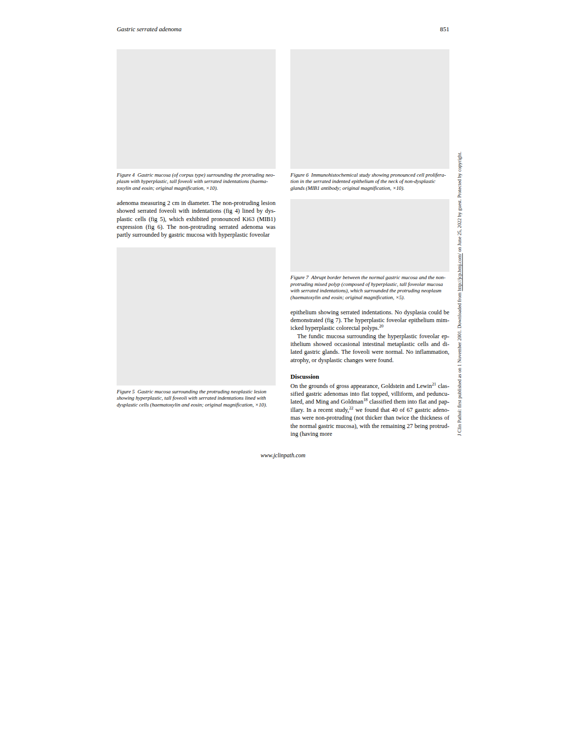J Clin Pathol: first published as on 1 November 2001. Downloaded from http://jcp.bmj.com/ on June 25, 2022 by guest. Protected by copyright.
Gastric serrated adenoma 851
Figure 4 Gastric mucosa (of corpus type) surrounding the protruding neoplasm with hyperplastic, tall foveoli with serrated indentations (haematoxylin and eosin; original magnification, ×10).
adenoma measuring 2 cm in diameter. The non-protruding lesion showed serrated foveoli with indentations (fig 4) lined by dysplastic cells (fig 5), which exhibited pronounced Ki63 (MIB1) expression (fig 6). The non-protruding serrated adenoma was partly surrounded by gastric mucosa with hyperplastic foveolar
Figure 5 Gastric mucosa surrounding the protruding neoplastic lesion showing hyperplastic, tall foveoli with serrated indentations lined with dysplastic cells (haematoxylin and eosin; original magnification, ×10).
Figure 6 Immunohistochemical study showing pronounced cell proliferation in the serrated indented epithelium of the neck of non-dysplastic glands (MIB1 antibody; original magnification, ×10).
Figure 7 Abrupt border between the normal gastric mucosa and the non-protruding mixed polyp (composed of hyperplastic, tall foveolar mucosa with serrated indentations), which surrounded the protruding neoplasm (haematoxylin and eosin; original magnification, ×5).
epithelium showing serrated indentations. No dysplasia could be demonstrated (fig 7). The hyperplastic foveolar epithelium mimicked hyperplastic colorectal polyps.20
The fundic mucosa surrounding the hyperplastic foveolar epithelium showed occasional intestinal metaplastic cells and dilated gastric glands. The foveoli were normal. No inflammation, atrophy, or dysplastic changes were found.
Discussion
On the grounds of gross appearance, Goldstein and Lewin21 classified gastric adenomas into flat topped, villiform, and pedunculated, and Ming and Goldman18 classified them into flat and papillary. In a recent study,22 we found that 40 of 67 gastric adenomas were non-protruding (not thicker than twice the thickness of the normal gastric mucosa), with the remaining 27 being protruding (having more
www.jclinpath.com